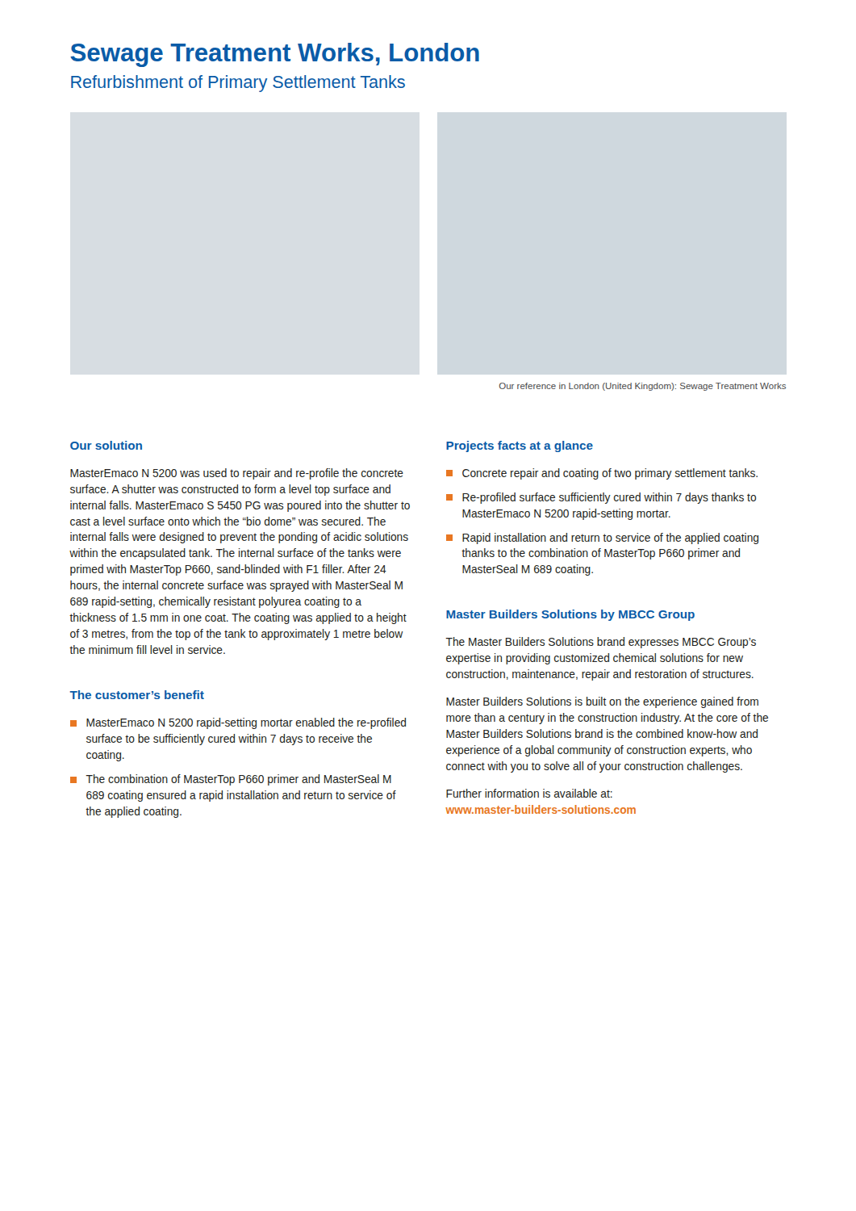Sewage Treatment Works, London
Refurbishment of Primary Settlement Tanks
Our reference in London (United Kingdom): Sewage Treatment Works
Our solution
MasterEmaco N 5200 was used to repair and re-profile the concrete surface. A shutter was constructed to form a level top surface and internal falls. MasterEmaco S 5450 PG was poured into the shutter to cast a level surface onto which the “bio dome” was secured. The internal falls were designed to prevent the ponding of acidic solutions within the encapsulated tank. The internal surface of the tanks were primed with MasterTop P660, sand-blinded with F1 filler. After 24 hours, the internal concrete surface was sprayed with MasterSeal M 689 rapid-setting, chemically resistant polyurea coating to a thickness of 1.5 mm in one coat. The coating was applied to a height of 3 metres, from the top of the tank to approximately 1 metre below the minimum fill level in service.
The customer’s benefit
MasterEmaco N 5200 rapid-setting mortar enabled the re-profiled surface to be sufficiently cured within 7 days to receive the coating.
The combination of MasterTop P660 primer and MasterSeal M 689 coating ensured a rapid installation and return to service of the applied coating.
Projects facts at a glance
Concrete repair and coating of two primary settlement tanks.
Re-profiled surface sufficiently cured within 7 days thanks to MasterEmaco N 5200 rapid-setting mortar.
Rapid installation and return to service of the applied coating thanks to the combination of MasterTop P660 primer and MasterSeal M 689 coating.
Master Builders Solutions by MBCC Group
The Master Builders Solutions brand expresses MBCC Group’s expertise in providing customized chemical solutions for new construction, maintenance, repair and restoration of structures.
Master Builders Solutions is built on the experience gained from more than a century in the construction industry. At the core of the Master Builders Solutions brand is the combined know-how and experience of a global community of construction experts, who connect with you to solve all of your construction challenges.
Further information is available at:
www.master-builders-solutions.com